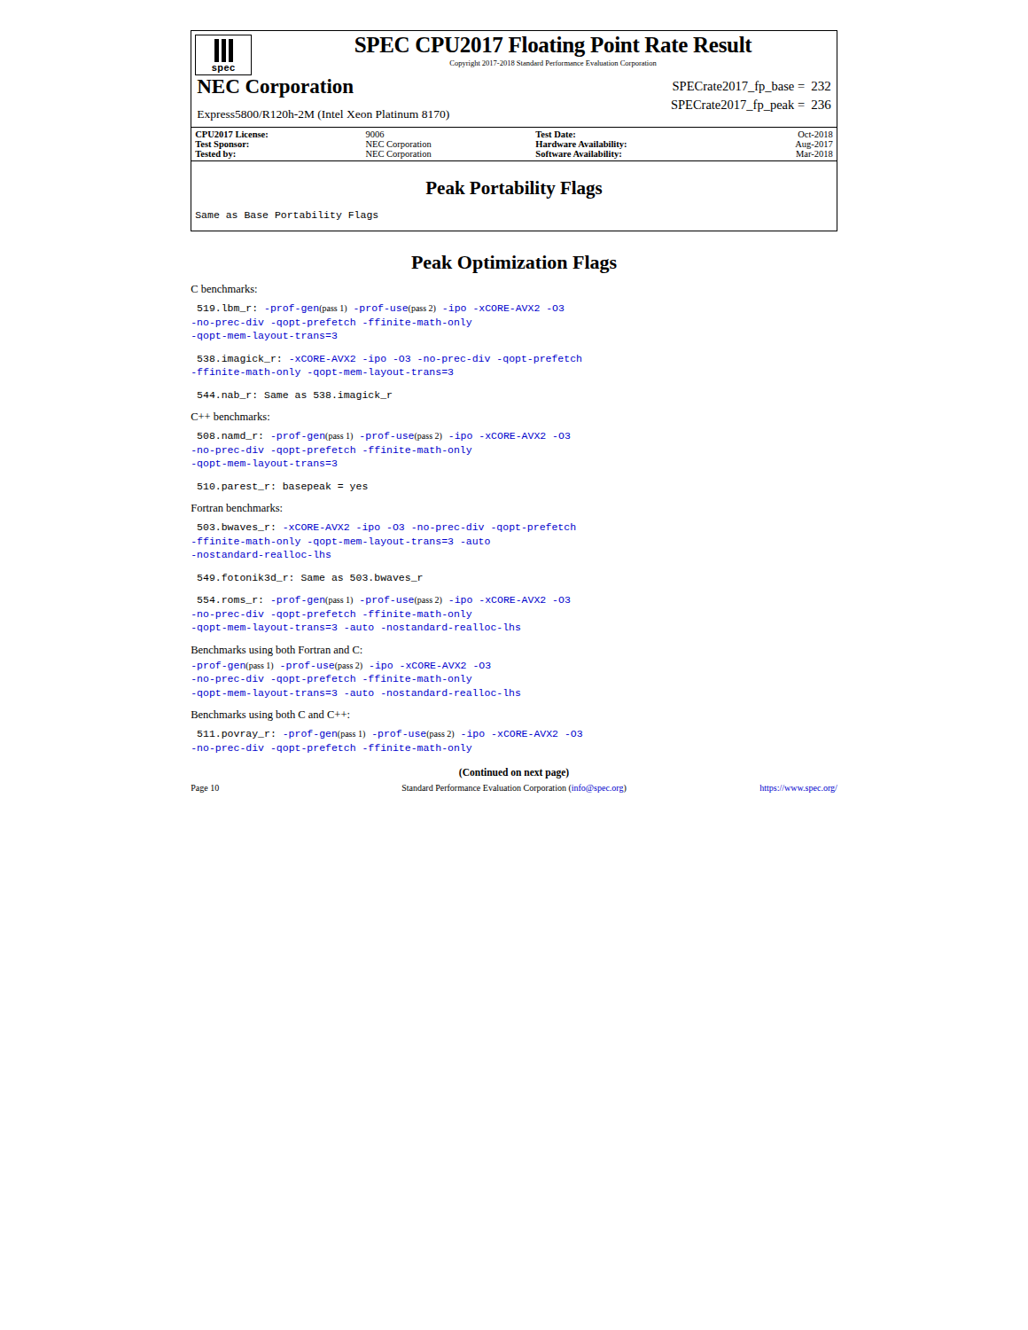spec
SPEC CPU2017 Floating Point Rate Result
Copyright 2017-2018 Standard Performance Evaluation Corporation
NEC Corporation
Express5800/R120h-2M (Intel Xeon Platinum 8170)
SPECrate2017_fp_base = 232
SPECrate2017_fp_peak = 236
| CPU2017 License: | 9006 | | Test Date: | Oct-2018 |
| Test Sponsor: | NEC Corporation | | Hardware Availability: | Aug-2017 |
| Tested by: | NEC Corporation | | Software Availability: | Mar-2018 |
Peak Portability Flags
Same as Base Portability Flags
Peak Optimization Flags
C benchmarks:
519.lbm_r: -prof-gen(pass 1) -prof-use(pass 2) -ipo -xCORE-AVX2 -O3 -no-prec-div -qopt-prefetch -ffinite-math-only -qopt-mem-layout-trans=3
538.imagick_r: -xCORE-AVX2 -ipo -O3 -no-prec-div -qopt-prefetch -ffinite-math-only -qopt-mem-layout-trans=3
544.nab_r: Same as 538.imagick_r
C++ benchmarks:
508.namd_r: -prof-gen(pass 1) -prof-use(pass 2) -ipo -xCORE-AVX2 -O3 -no-prec-div -qopt-prefetch -ffinite-math-only -qopt-mem-layout-trans=3
510.parest_r: basepeak = yes
Fortran benchmarks:
503.bwaves_r: -xCORE-AVX2 -ipo -O3 -no-prec-div -qopt-prefetch -ffinite-math-only -qopt-mem-layout-trans=3 -auto -nostandard-realloc-lhs
549.fotonik3d_r: Same as 503.bwaves_r
554.roms_r: -prof-gen(pass 1) -prof-use(pass 2) -ipo -xCORE-AVX2 -O3 -no-prec-div -qopt-prefetch -ffinite-math-only -qopt-mem-layout-trans=3 -auto -nostandard-realloc-lhs
Benchmarks using both Fortran and C:
-prof-gen(pass 1) -prof-use(pass 2) -ipo -xCORE-AVX2 -O3 -no-prec-div -qopt-prefetch -ffinite-math-only -qopt-mem-layout-trans=3 -auto -nostandard-realloc-lhs
Benchmarks using both C and C++:
511.povray_r: -prof-gen(pass 1) -prof-use(pass 2) -ipo -xCORE-AVX2 -O3 -no-prec-div -qopt-prefetch -ffinite-math-only
(Continued on next page)
Page 10
Standard Performance Evaluation Corporation (info@spec.org)
https://www.spec.org/